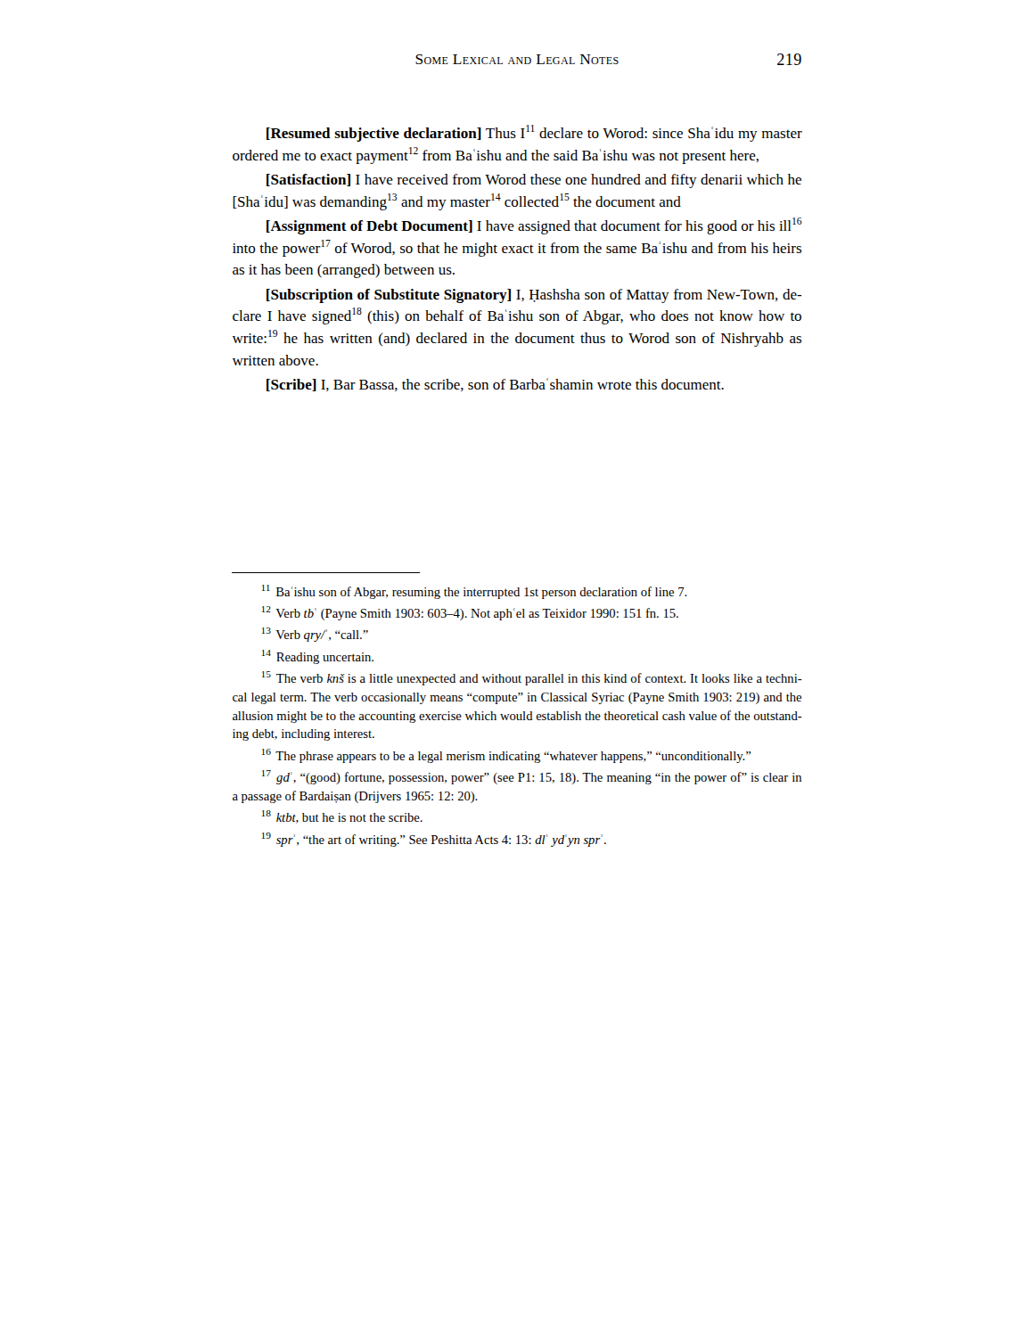Some Lexical and Legal Notes 219
[Resumed subjective declaration] Thus I11 declare to Worod: since Shaʿidu my master ordered me to exact payment12 from Baʿishu and the said Baʿishu was not present here,
[Satisfaction] I have received from Worod these one hundred and fifty denarii which he [Shaʿidu] was demanding13 and my master14 collected15 the document and
[Assignment of Debt Document] I have assigned that document for his good or his ill16 into the power17 of Worod, so that he might exact it from the same Baʿishu and from his heirs as it has been (arranged) between us.
[Subscription of Substitute Signatory] I, Ḥashsha son of Mattay from New-Town, declare I have signed18 (this) on behalf of Baʿishu son of Abgar, who does not know how to write:19 he has written (and) declared in the document thus to Worod son of Nishryahb as written above.
[Scribe] I, Bar Bassa, the scribe, son of Barbaʿshamin wrote this document.
11 Baʿishu son of Abgar, resuming the interrupted 1st person declaration of line 7.
12 Verb tb ʿ (Payne Smith 1903: 603–4). Not aphʿel as Teixidor 1990: 151 fn. 15.
13 Verb qry/ʾ, “call.”
14 Reading uncertain.
15 The verb knš is a little unexpected and without parallel in this kind of context. It looks like a technical legal term. The verb occasionally means “compute” in Classical Syriac (Payne Smith 1903: 219) and the allusion might be to the accounting exercise which would establish the theoretical cash value of the outstanding debt, including interest.
16 The phrase appears to be a legal merism indicating “whatever happens,” “unconditionally.”
17 gd ʾ, “(good) fortune, possession, power” (see P1: 15, 18). The meaning “in the power of” is clear in a passage of Bardaiṣan (Drijvers 1965: 12: 20).
18 ktbt, but he is not the scribe.
19 spr ʾ, “the art of writing.” See Peshitta Acts 4: 13: dl ʾ yd ʿyn spr ʾ.